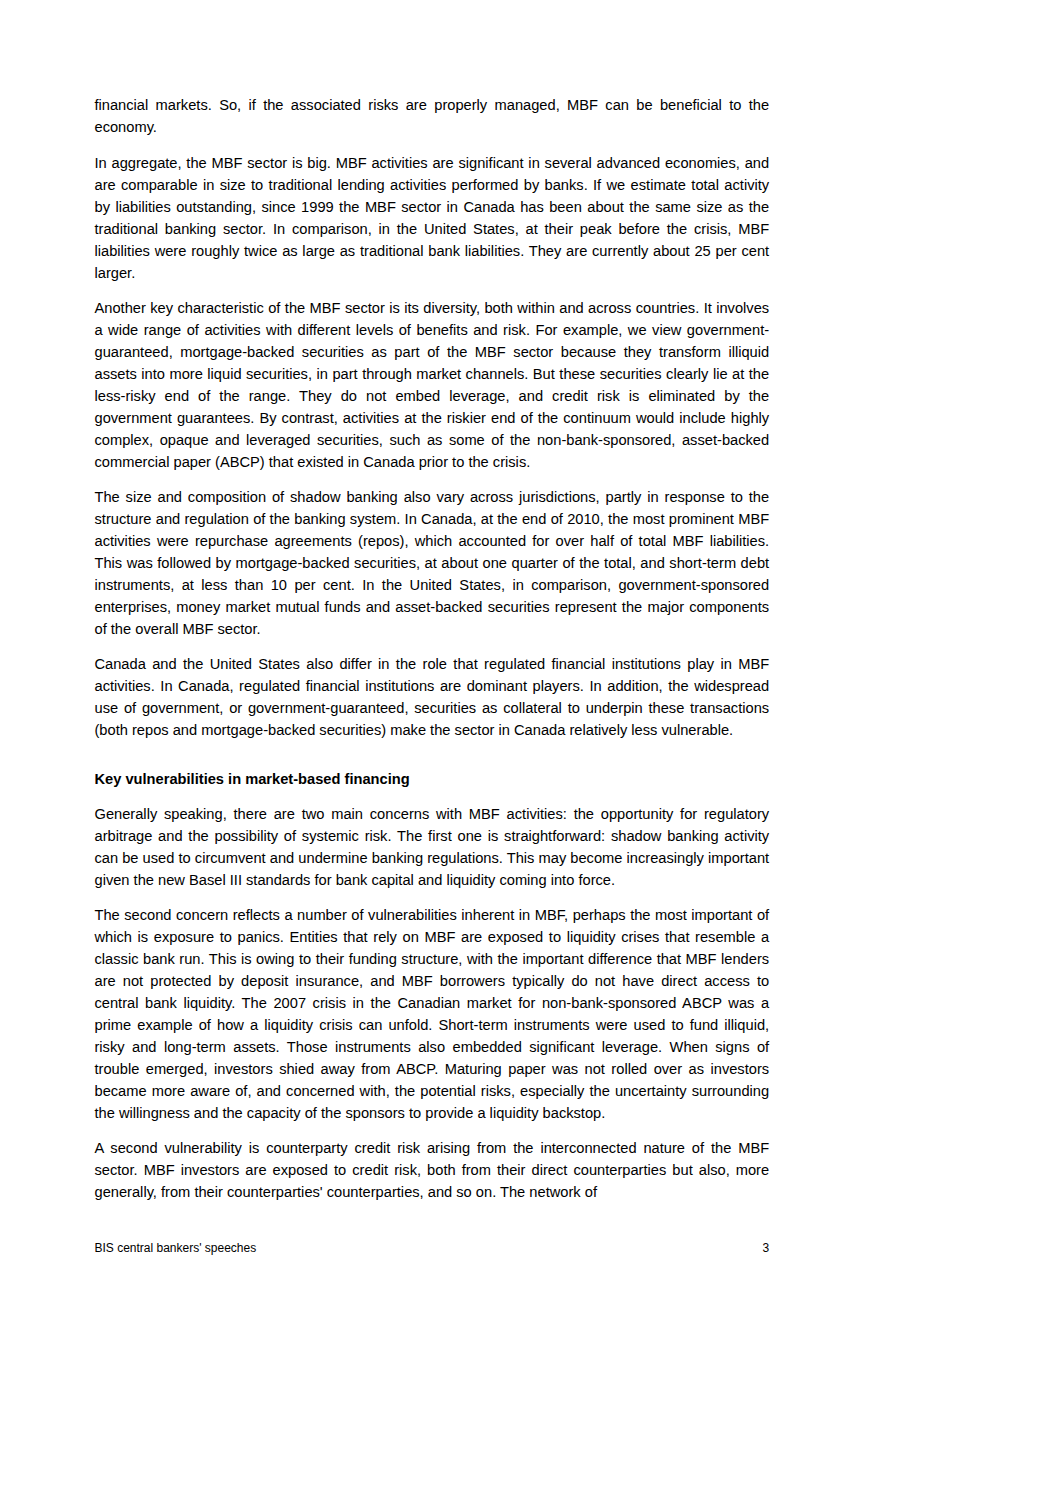financial markets. So, if the associated risks are properly managed, MBF can be beneficial to the economy.
In aggregate, the MBF sector is big. MBF activities are significant in several advanced economies, and are comparable in size to traditional lending activities performed by banks. If we estimate total activity by liabilities outstanding, since 1999 the MBF sector in Canada has been about the same size as the traditional banking sector. In comparison, in the United States, at their peak before the crisis, MBF liabilities were roughly twice as large as traditional bank liabilities. They are currently about 25 per cent larger.
Another key characteristic of the MBF sector is its diversity, both within and across countries. It involves a wide range of activities with different levels of benefits and risk. For example, we view government-guaranteed, mortgage-backed securities as part of the MBF sector because they transform illiquid assets into more liquid securities, in part through market channels. But these securities clearly lie at the less-risky end of the range. They do not embed leverage, and credit risk is eliminated by the government guarantees. By contrast, activities at the riskier end of the continuum would include highly complex, opaque and leveraged securities, such as some of the non-bank-sponsored, asset-backed commercial paper (ABCP) that existed in Canada prior to the crisis.
The size and composition of shadow banking also vary across jurisdictions, partly in response to the structure and regulation of the banking system. In Canada, at the end of 2010, the most prominent MBF activities were repurchase agreements (repos), which accounted for over half of total MBF liabilities. This was followed by mortgage-backed securities, at about one quarter of the total, and short-term debt instruments, at less than 10 per cent. In the United States, in comparison, government-sponsored enterprises, money market mutual funds and asset-backed securities represent the major components of the overall MBF sector.
Canada and the United States also differ in the role that regulated financial institutions play in MBF activities. In Canada, regulated financial institutions are dominant players. In addition, the widespread use of government, or government-guaranteed, securities as collateral to underpin these transactions (both repos and mortgage-backed securities) make the sector in Canada relatively less vulnerable.
Key vulnerabilities in market-based financing
Generally speaking, there are two main concerns with MBF activities: the opportunity for regulatory arbitrage and the possibility of systemic risk. The first one is straightforward: shadow banking activity can be used to circumvent and undermine banking regulations. This may become increasingly important given the new Basel III standards for bank capital and liquidity coming into force.
The second concern reflects a number of vulnerabilities inherent in MBF, perhaps the most important of which is exposure to panics. Entities that rely on MBF are exposed to liquidity crises that resemble a classic bank run. This is owing to their funding structure, with the important difference that MBF lenders are not protected by deposit insurance, and MBF borrowers typically do not have direct access to central bank liquidity. The 2007 crisis in the Canadian market for non-bank-sponsored ABCP was a prime example of how a liquidity crisis can unfold. Short-term instruments were used to fund illiquid, risky and long-term assets. Those instruments also embedded significant leverage. When signs of trouble emerged, investors shied away from ABCP. Maturing paper was not rolled over as investors became more aware of, and concerned with, the potential risks, especially the uncertainty surrounding the willingness and the capacity of the sponsors to provide a liquidity backstop.
A second vulnerability is counterparty credit risk arising from the interconnected nature of the MBF sector. MBF investors are exposed to credit risk, both from their direct counterparties but also, more generally, from their counterparties' counterparties, and so on. The network of
BIS central bankers' speeches 3